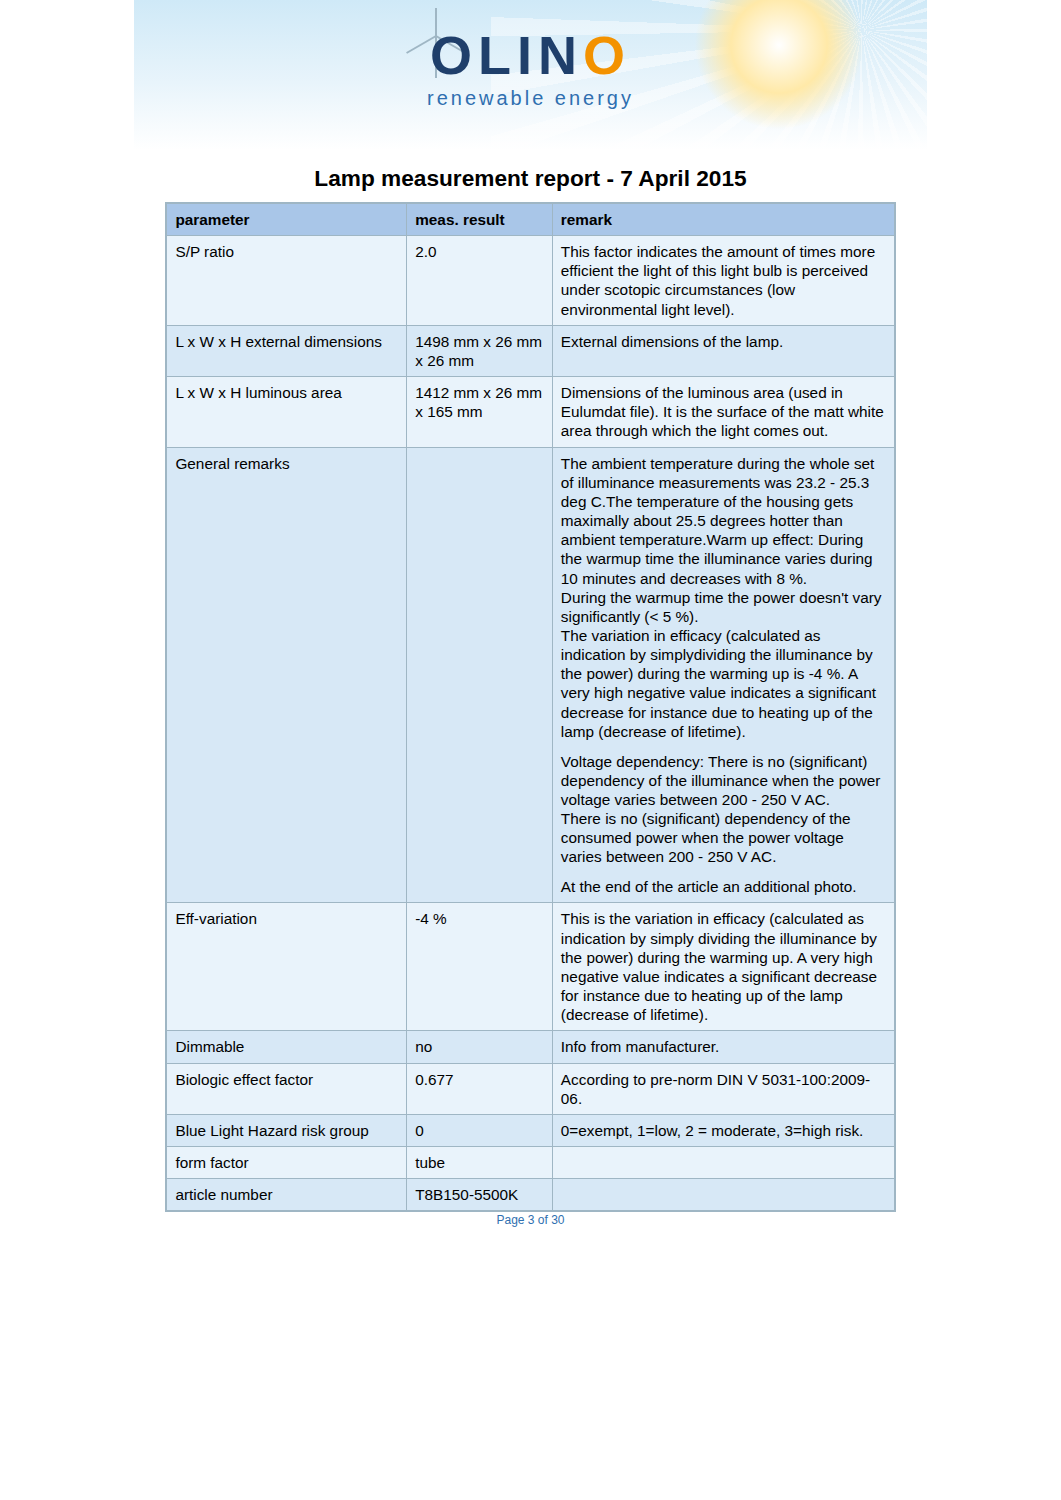OLINO
renewable energy
Lamp measurement report - 7 April 2015
| parameter | meas. result | remark |
| --- | --- | --- |
| S/P ratio | 2.0 | This factor indicates the amount of times more efficient the light of this light bulb is perceived under scotopic circumstances (low environmental light level). |
| L x W x H external dimensions | 1498 mm x 26 mm x 26 mm | External dimensions of the lamp. |
| L x W x H luminous area | 1412 mm x 26 mm x 165 mm | Dimensions of the luminous area (used in Eulumdat file). It is the surface of the matt white area through which the light comes out. |
| General remarks | | The ambient temperature during the whole set of illuminance measurements was 23.2 - 25.3 deg C.The temperature of the housing gets maximally about 25.5 degrees hotter than ambient temperature.Warm up effect: During the warmup time the illuminance varies during 10 minutes and decreases with 8 %. During the warmup time the power doesn't vary significantly (< 5 %). The variation in efficacy (calculated as indication by simplydividing the illuminance by the power) during the warming up is -4 %. A very high negative value indicates a significant decrease for instance due to heating up of the lamp (decrease of lifetime). Voltage dependency: There is no (significant) dependency of the illuminance when the power voltage varies between 200 - 250 V AC. There is no (significant) dependency of the consumed power when the power voltage varies between 200 - 250 V AC. At the end of the article an additional photo. |
| Eff-variation | -4 % | This is the variation in efficacy (calculated as indication by simply dividing the illuminance by the power) during the warming up. A very high negative value indicates a significant decrease for instance due to heating up of the lamp (decrease of lifetime). |
| Dimmable | no | Info from manufacturer. |
| Biologic effect factor | 0.677 | According to pre-norm DIN V 5031-100:2009-06. |
| Blue Light Hazard risk group | 0 | 0=exempt, 1=low, 2 = moderate, 3=high risk. |
| form factor | tube | |
| article number | T8B150-5500K | |
Page 3 of 30